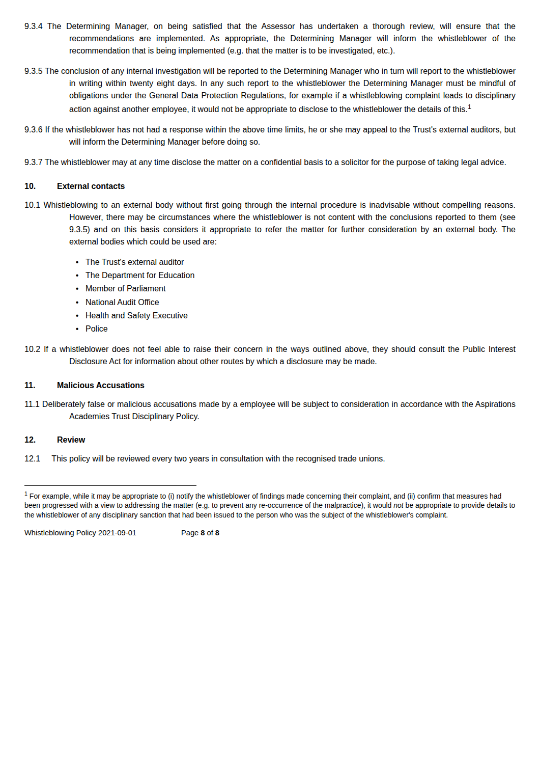9.3.4 The Determining Manager, on being satisfied that the Assessor has undertaken a thorough review, will ensure that the recommendations are implemented. As appropriate, the Determining Manager will inform the whistleblower of the recommendation that is being implemented (e.g. that the matter is to be investigated, etc.).
9.3.5 The conclusion of any internal investigation will be reported to the Determining Manager who in turn will report to the whistleblower in writing within twenty eight days. In any such report to the whistleblower the Determining Manager must be mindful of obligations under the General Data Protection Regulations, for example if a whistleblowing complaint leads to disciplinary action against another employee, it would not be appropriate to disclose to the whistleblower the details of this.1
9.3.6 If the whistleblower has not had a response within the above time limits, he or she may appeal to the Trust's external auditors, but will inform the Determining Manager before doing so.
9.3.7 The whistleblower may at any time disclose the matter on a confidential basis to a solicitor for the purpose of taking legal advice.
10. External contacts
10.1 Whistleblowing to an external body without first going through the internal procedure is inadvisable without compelling reasons. However, there may be circumstances where the whistleblower is not content with the conclusions reported to them (see 9.3.5) and on this basis considers it appropriate to refer the matter for further consideration by an external body. The external bodies which could be used are:
The Trust's external auditor
The Department for Education
Member of Parliament
National Audit Office
Health and Safety Executive
Police
10.2 If a whistleblower does not feel able to raise their concern in the ways outlined above, they should consult the Public Interest Disclosure Act for information about other routes by which a disclosure may be made.
11. Malicious Accusations
11.1 Deliberately false or malicious accusations made by a employee will be subject to consideration in accordance with the Aspirations Academies Trust Disciplinary Policy.
12. Review
12.1 This policy will be reviewed every two years in consultation with the recognised trade unions.
1 For example, while it may be appropriate to (i) notify the whistleblower of findings made concerning their complaint, and (ii) confirm that measures had been progressed with a view to addressing the matter (e.g. to prevent any re-occurrence of the malpractice), it would not be appropriate to provide details to the whistleblower of any disciplinary sanction that had been issued to the person who was the subject of the whistleblower's complaint.
Whistleblowing Policy 2021-09-01 Page 8 of 8